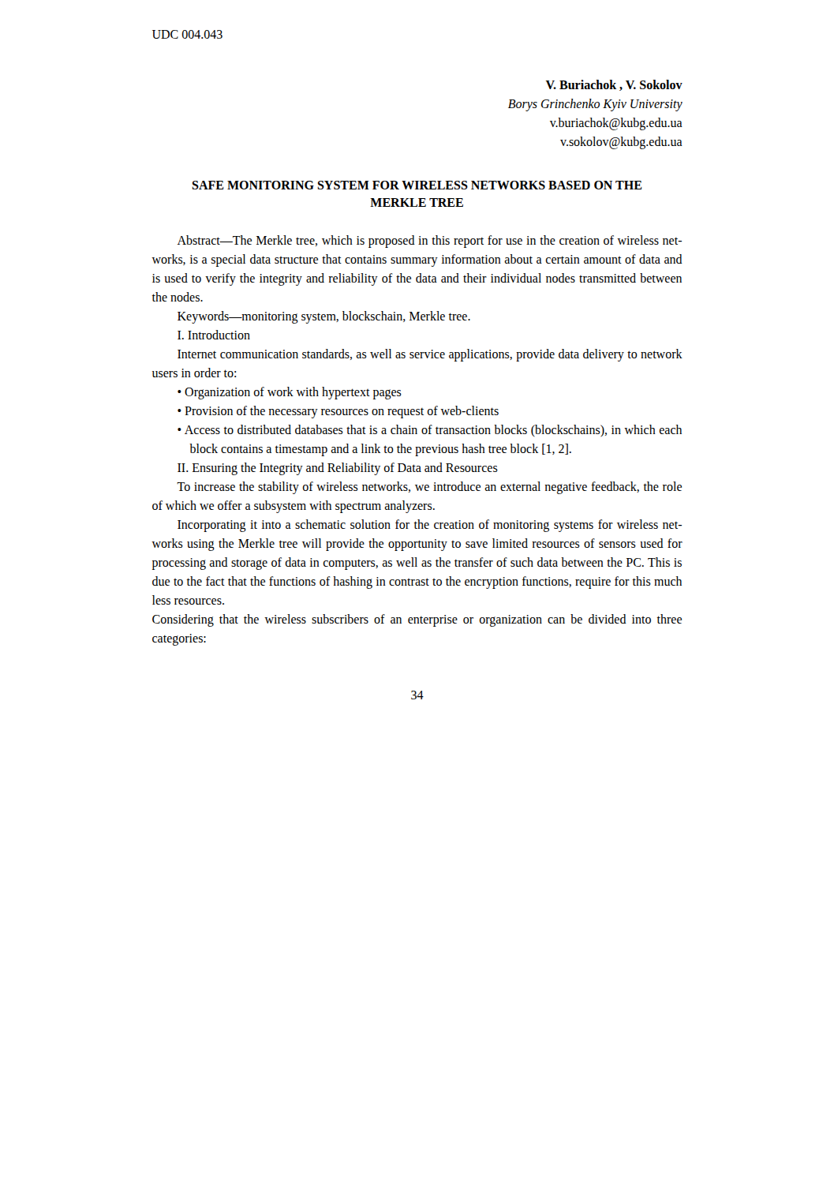UDC 004.043
V. Buriachok , V. Sokolov
Borys Grinchenko Kyiv University
v.buriachok@kubg.edu.ua
v.sokolov@kubg.edu.ua
Safe Monitoring System for Wireless Networks Based on the Merkle Tree
Abstract—The Merkle tree, which is proposed in this report for use in the creation of wireless networks, is a special data structure that contains summary information about a certain amount of data and is used to verify the integrity and reliability of the data and their individual nodes transmitted between the nodes.
Keywords—monitoring system, blockschain, Merkle tree.
I. Introduction
Internet communication standards, as well as service applications, provide data delivery to network users in order to:
• Organization of work with hypertext pages
• Provision of the necessary resources on request of web-clients
• Access to distributed databases that is a chain of transaction blocks (blockschains), in which each block contains a timestamp and a link to the previous hash tree block [1, 2].
II. Ensuring the Integrity and Reliability of Data and Resources
To increase the stability of wireless networks, we introduce an external negative feedback, the role of which we offer a subsystem with spectrum analyzers.
Incorporating it into a schematic solution for the creation of monitoring systems for wireless networks using the Merkle tree will provide the opportunity to save limited resources of sensors used for processing and storage of data in computers, as well as the transfer of such data between the PC. This is due to the fact that the functions of hashing in contrast to the encryption functions, require for this much less resources.
Considering that the wireless subscribers of an enterprise or organization can be divided into three categories:
34